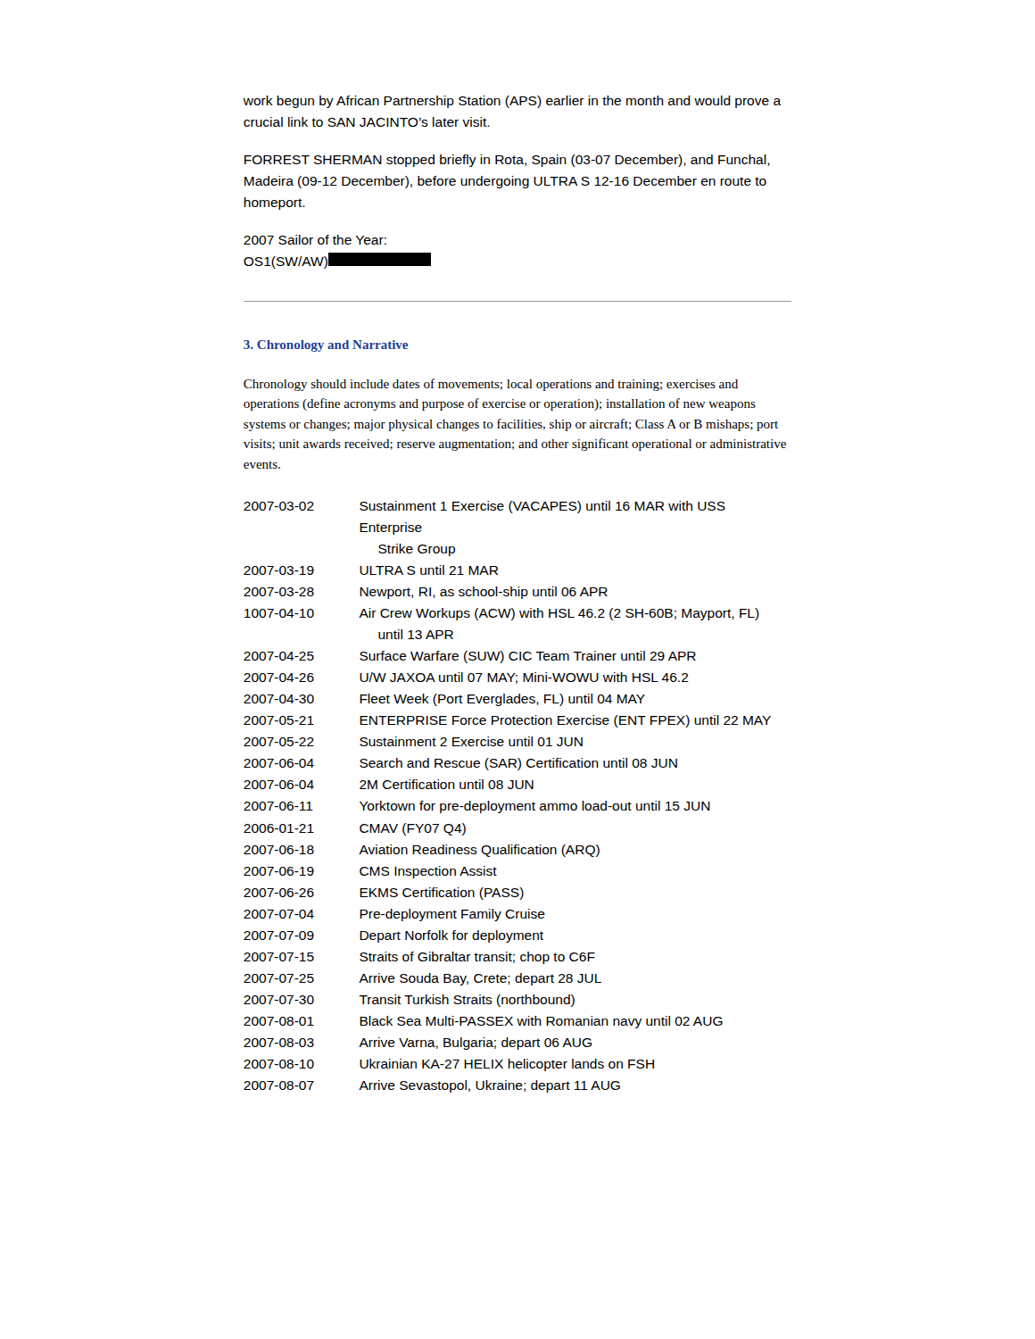work begun by African Partnership Station (APS) earlier in the month and would prove a crucial link to SAN JACINTO’s later visit.
FORREST SHERMAN stopped briefly in Rota, Spain (03-07 December), and Funchal, Madeira (09-12 December), before undergoing ULTRA S 12-16 December en route to homeport.
2007 Sailor of the Year:
OS1(SW/AW)
3. Chronology and Narrative
Chronology should include dates of movements; local operations and training; exercises and operations (define acronyms and purpose of exercise or operation); installation of new weapons systems or changes; major physical changes to facilities, ship or aircraft; Class A or B mishaps; port visits; unit awards received; reserve augmentation; and other significant operational or administrative events.
| 2007-03-02 | Sustainment 1 Exercise (VACAPES) until 16 MAR with USS Enterprise Strike Group |
| 2007-03-19 | ULTRA S until 21 MAR |
| 2007-03-28 | Newport, RI, as school-ship until 06 APR |
| 1007-04-10 | Air Crew Workups (ACW) with HSL 46.2 (2 SH-60B; Mayport, FL) until 13 APR |
| 2007-04-25 | Surface Warfare (SUW) CIC Team Trainer until 29 APR |
| 2007-04-26 | U/W JAXOA until 07 MAY; Mini-WOWU with HSL 46.2 |
| 2007-04-30 | Fleet Week (Port Everglades, FL) until 04 MAY |
| 2007-05-21 | ENTERPRISE Force Protection Exercise (ENT FPEX) until 22 MAY |
| 2007-05-22 | Sustainment 2 Exercise until 01 JUN |
| 2007-06-04 | Search and Rescue (SAR) Certification until 08 JUN |
| 2007-06-04 | 2M Certification until 08 JUN |
| 2007-06-11 | Yorktown for pre-deployment ammo load-out until 15 JUN |
| 2006-01-21 | CMAV (FY07 Q4) |
| 2007-06-18 | Aviation Readiness Qualification (ARQ) |
| 2007-06-19 | CMS Inspection Assist |
| 2007-06-26 | EKMS Certification (PASS) |
| 2007-07-04 | Pre-deployment Family Cruise |
| 2007-07-09 | Depart Norfolk for deployment |
| 2007-07-15 | Straits of Gibraltar transit; chop to C6F |
| 2007-07-25 | Arrive Souda Bay, Crete; depart 28 JUL |
| 2007-07-30 | Transit Turkish Straits (northbound) |
| 2007-08-01 | Black Sea Multi-PASSEX with Romanian navy until 02 AUG |
| 2007-08-03 | Arrive Varna, Bulgaria; depart 06 AUG |
| 2007-08-10 | Ukrainian KA-27 HELIX helicopter lands on FSH |
| 2007-08-07 | Arrive Sevastopol, Ukraine; depart 11 AUG |